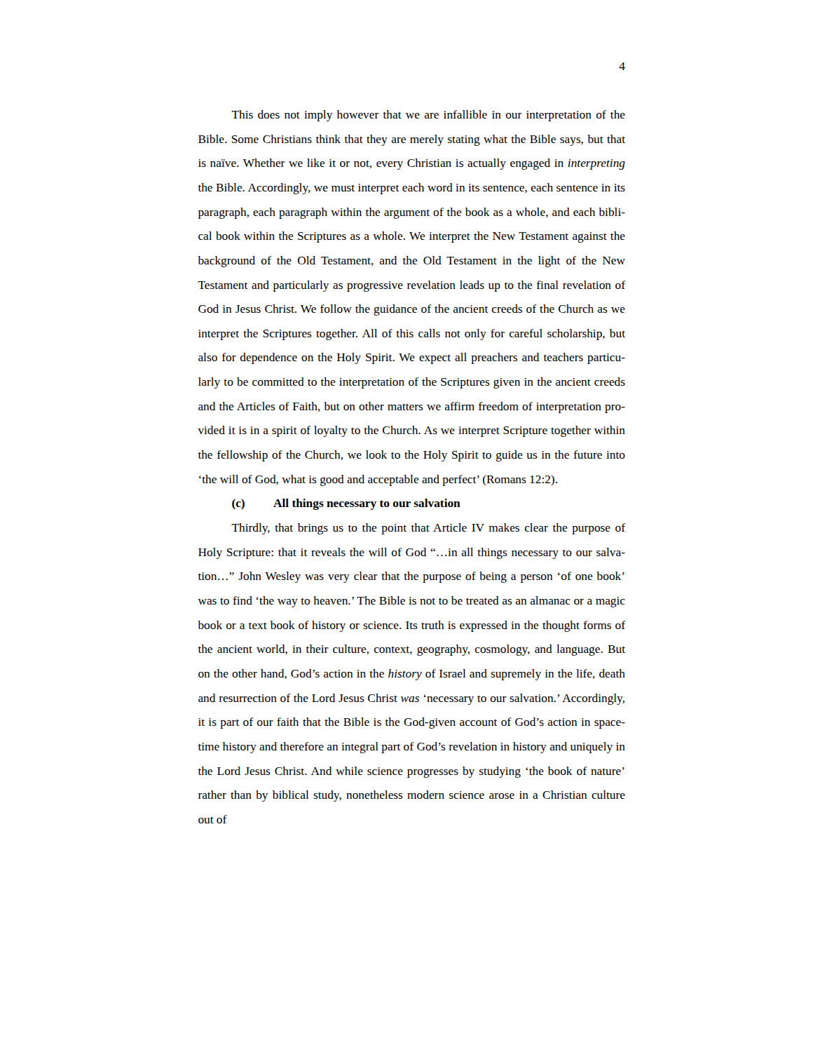4
This does not imply however that we are infallible in our interpretation of the Bible. Some Christians think that they are merely stating what the Bible says, but that is naïve. Whether we like it or not, every Christian is actually engaged in interpreting the Bible. Accordingly, we must interpret each word in its sentence, each sentence in its paragraph, each paragraph within the argument of the book as a whole, and each biblical book within the Scriptures as a whole. We interpret the New Testament against the background of the Old Testament, and the Old Testament in the light of the New Testament and particularly as progressive revelation leads up to the final revelation of God in Jesus Christ. We follow the guidance of the ancient creeds of the Church as we interpret the Scriptures together. All of this calls not only for careful scholarship, but also for dependence on the Holy Spirit. We expect all preachers and teachers particularly to be committed to the interpretation of the Scriptures given in the ancient creeds and the Articles of Faith, but on other matters we affirm freedom of interpretation provided it is in a spirit of loyalty to the Church. As we interpret Scripture together within the fellowship of the Church, we look to the Holy Spirit to guide us in the future into ‘the will of God, what is good and acceptable and perfect’ (Romans 12:2).
(c) All things necessary to our salvation
Thirdly, that brings us to the point that Article IV makes clear the purpose of Holy Scripture: that it reveals the will of God “…in all things necessary to our salvation…” John Wesley was very clear that the purpose of being a person ‘of one book’ was to find ‘the way to heaven.’ The Bible is not to be treated as an almanac or a magic book or a text book of history or science. Its truth is expressed in the thought forms of the ancient world, in their culture, context, geography, cosmology, and language. But on the other hand, God’s action in the history of Israel and supremely in the life, death and resurrection of the Lord Jesus Christ was ‘necessary to our salvation.’ Accordingly, it is part of our faith that the Bible is the God-given account of God’s action in space-time history and therefore an integral part of God’s revelation in history and uniquely in the Lord Jesus Christ. And while science progresses by studying ‘the book of nature’ rather than by biblical study, nonetheless modern science arose in a Christian culture out of